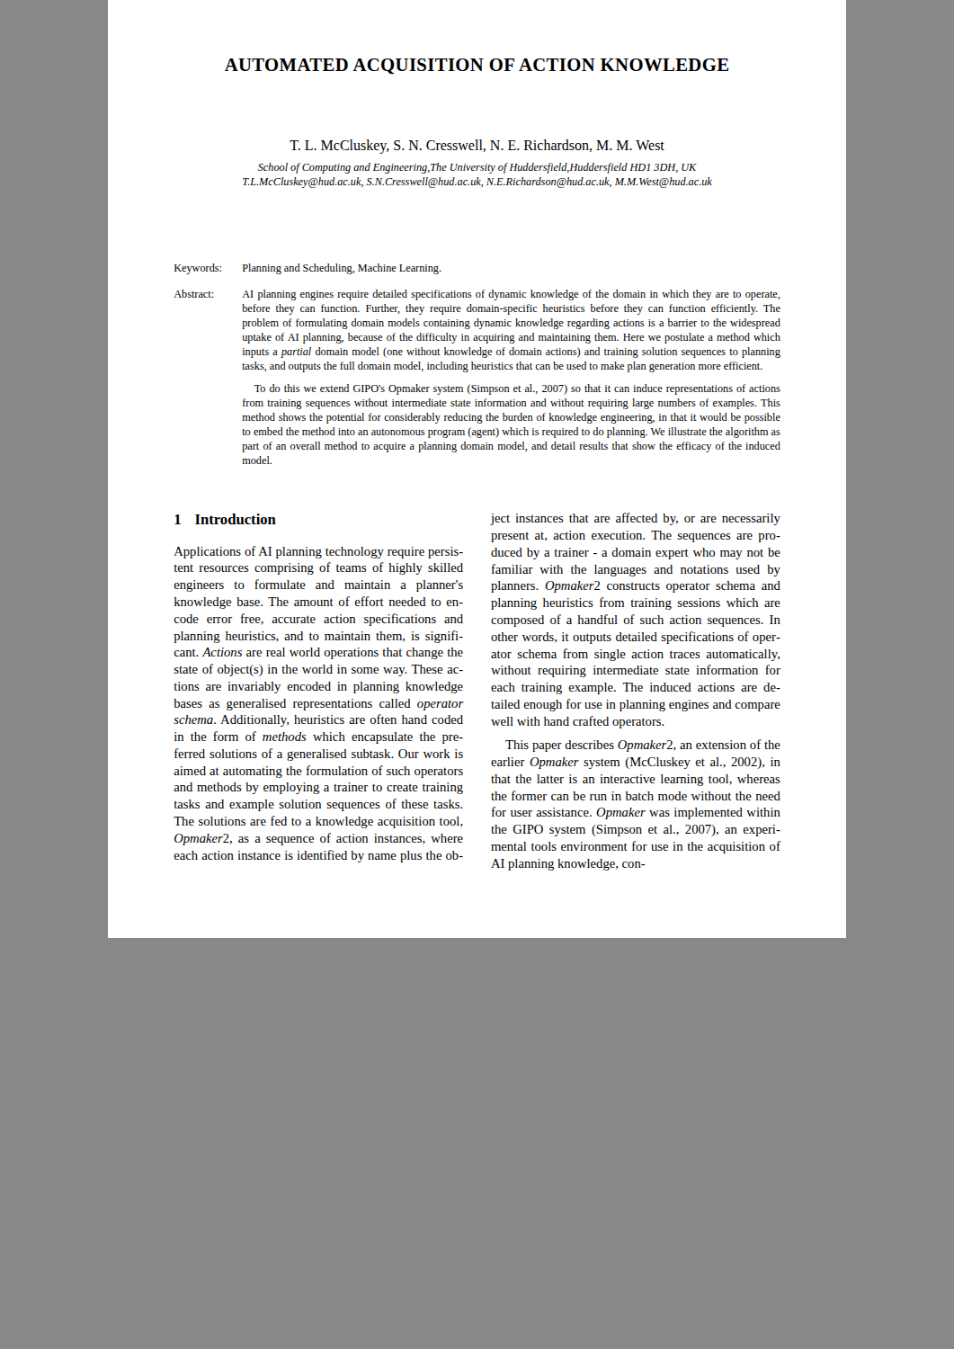AUTOMATED ACQUISITION OF ACTION KNOWLEDGE
T. L. McCluskey, S. N. Cresswell, N. E. Richardson, M. M. West
School of Computing and Engineering,The University of Huddersfield,Huddersfield HD1 3DH, UK
T.L.McCluskey@hud.ac.uk, S.N.Cresswell@hud.ac.uk, N.E.Richardson@hud.ac.uk, M.M.West@hud.ac.uk
Keywords:
Planning and Scheduling, Machine Learning.
Abstract:
AI planning engines require detailed specifications of dynamic knowledge of the domain in which they are to operate, before they can function. Further, they require domain-specific heuristics before they can function efficiently. The problem of formulating domain models containing dynamic knowledge regarding actions is a barrier to the widespread uptake of AI planning, because of the difficulty in acquiring and maintaining them. Here we postulate a method which inputs a partial domain model (one without knowledge of domain actions) and training solution sequences to planning tasks, and outputs the full domain model, including heuristics that can be used to make plan generation more efficient.
To do this we extend GIPO's Opmaker system (Simpson et al., 2007) so that it can induce representations of actions from training sequences without intermediate state information and without requiring large numbers of examples. This method shows the potential for considerably reducing the burden of knowledge engineering, in that it would be possible to embed the method into an autonomous program (agent) which is required to do planning. We illustrate the algorithm as part of an overall method to acquire a planning domain model, and detail results that show the efficacy of the induced model.
1 Introduction
Applications of AI planning technology require persistent resources comprising of teams of highly skilled engineers to formulate and maintain a planner's knowledge base. The amount of effort needed to encode error free, accurate action specifications and planning heuristics, and to maintain them, is significant. Actions are real world operations that change the state of object(s) in the world in some way. These actions are invariably encoded in planning knowledge bases as generalised representations called operator schema. Additionally, heuristics are often hand coded in the form of methods which encapsulate the preferred solutions of a generalised subtask. Our work is aimed at automating the formulation of such operators and methods by employing a trainer to create training tasks and example solution sequences of these tasks. The solutions are fed to a knowledge acquisition tool, Opmaker2, as a sequence of action instances, where each action instance is identified by name plus the object instances that are affected by, or are necessarily present at, action execution. The sequences are produced by a trainer - a domain expert who may not be familiar with the languages and notations used by planners. Opmaker2 constructs operator schema and planning heuristics from training sessions which are composed of a handful of such action sequences. In other words, it outputs detailed specifications of operator schema from single action traces automatically, without requiring intermediate state information for each training example. The induced actions are detailed enough for use in planning engines and compare well with hand crafted operators.
This paper describes Opmaker2, an extension of the earlier Opmaker system (McCluskey et al., 2002), in that the latter is an interactive learning tool, whereas the former can be run in batch mode without the need for user assistance. Opmaker was implemented within the GIPO system (Simpson et al., 2007), an experimental tools environment for use in the acquisition of AI planning knowledge, con-